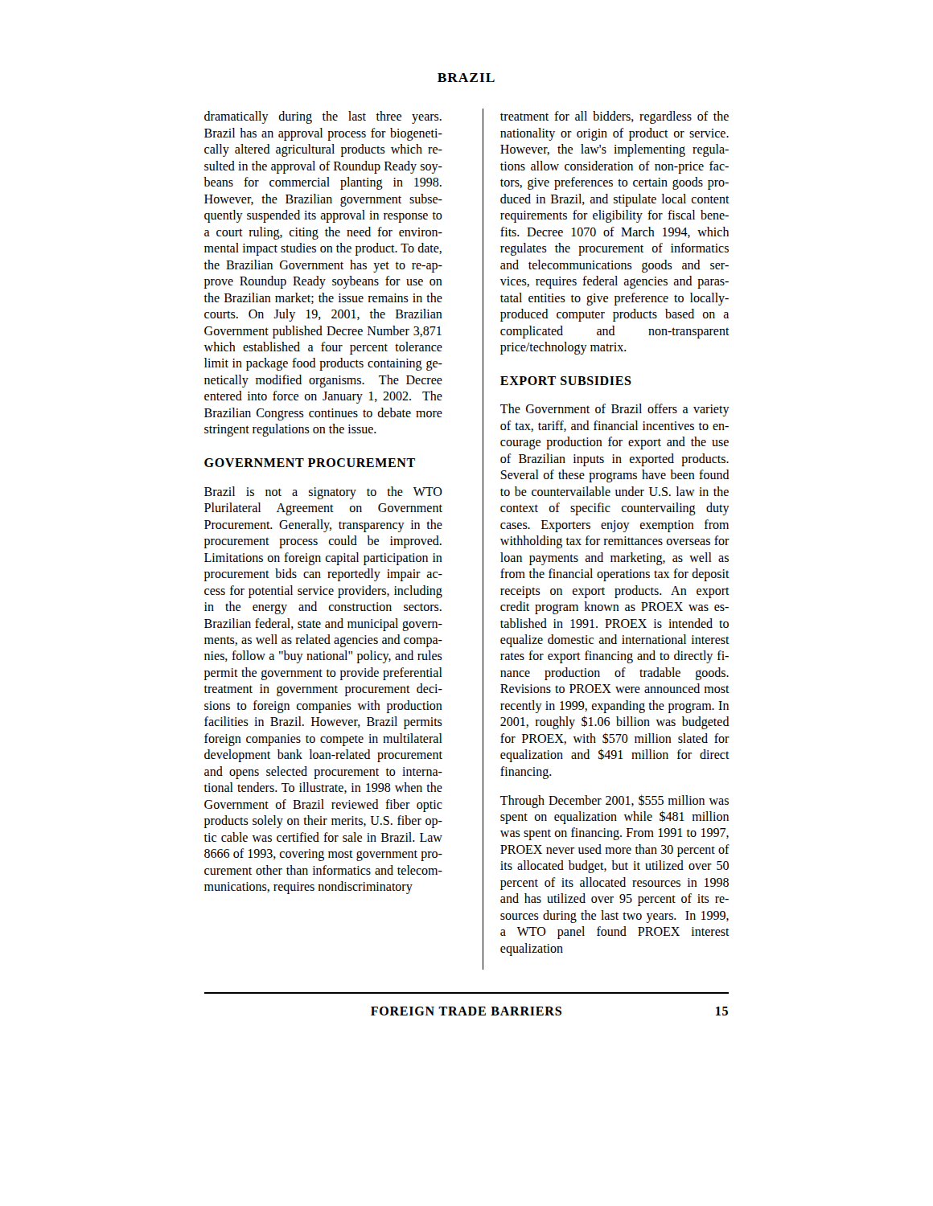BRAZIL
dramatically during the last three years. Brazil has an approval process for biogenetically altered agricultural products which resulted in the approval of Roundup Ready soybeans for commercial planting in 1998. However, the Brazilian government subsequently suspended its approval in response to a court ruling, citing the need for environmental impact studies on the product. To date, the Brazilian Government has yet to re-approve Roundup Ready soybeans for use on the Brazilian market; the issue remains in the courts. On July 19, 2001, the Brazilian Government published Decree Number 3,871 which established a four percent tolerance limit in package food products containing genetically modified organisms. The Decree entered into force on January 1, 2002. The Brazilian Congress continues to debate more stringent regulations on the issue.
Government Procurement
Brazil is not a signatory to the WTO Plurilateral Agreement on Government Procurement. Generally, transparency in the procurement process could be improved. Limitations on foreign capital participation in procurement bids can reportedly impair access for potential service providers, including in the energy and construction sectors. Brazilian federal, state and municipal governments, as well as related agencies and companies, follow a "buy national" policy, and rules permit the government to provide preferential treatment in government procurement decisions to foreign companies with production facilities in Brazil. However, Brazil permits foreign companies to compete in multilateral development bank loan-related procurement and opens selected procurement to international tenders. To illustrate, in 1998 when the Government of Brazil reviewed fiber optic products solely on their merits, U.S. fiber optic cable was certified for sale in Brazil. Law 8666 of 1993, covering most government procurement other than informatics and telecommunications, requires nondiscriminatory
treatment for all bidders, regardless of the nationality or origin of product or service. However, the law's implementing regulations allow consideration of non-price factors, give preferences to certain goods produced in Brazil, and stipulate local content requirements for eligibility for fiscal benefits. Decree 1070 of March 1994, which regulates the procurement of informatics and telecommunications goods and services, requires federal agencies and parastatal entities to give preference to locally-produced computer products based on a complicated and non-transparent price/technology matrix.
Export Subsidies
The Government of Brazil offers a variety of tax, tariff, and financial incentives to encourage production for export and the use of Brazilian inputs in exported products. Several of these programs have been found to be countervailable under U.S. law in the context of specific countervailing duty cases. Exporters enjoy exemption from withholding tax for remittances overseas for loan payments and marketing, as well as from the financial operations tax for deposit receipts on export products. An export credit program known as PROEX was established in 1991. PROEX is intended to equalize domestic and international interest rates for export financing and to directly finance production of tradable goods. Revisions to PROEX were announced most recently in 1999, expanding the program. In 2001, roughly $1.06 billion was budgeted for PROEX, with $570 million slated for equalization and $491 million for direct financing.
Through December 2001, $555 million was spent on equalization while $481 million was spent on financing. From 1991 to 1997, PROEX never used more than 30 percent of its allocated budget, but it utilized over 50 percent of its allocated resources in 1998 and has utilized over 95 percent of its resources during the last two years. In 1999, a WTO panel found PROEX interest equalization
FOREIGN TRADE BARRIERS 15